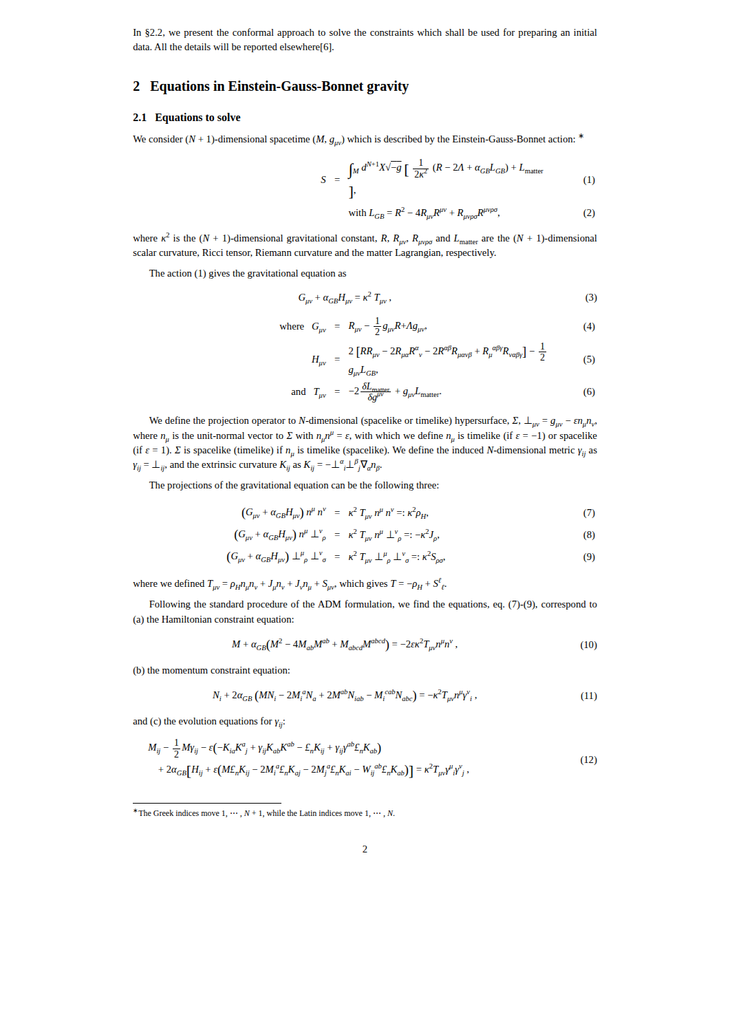In §2.2, we present the conformal approach to solve the constraints which shall be used for preparing an initial data. All the details will be reported elsewhere[6].
2 Equations in Einstein-Gauss-Bonnet gravity
2.1 Equations to solve
We consider (N + 1)-dimensional spacetime (M, gμν) which is described by the Einstein-Gauss-Bonnet action: ∗
| S | = | ∫ M d N +1 X √ − g [ 1 2 κ 2 ( R − 2 Λ + α GB L GB ) + L matter ] , | (1) |
| | | with L GB = R 2 − 4 R μν R μν + R μνρσ R μνρσ , | (2) |
where κ2 is the (N + 1)-dimensional gravitational constant, R, Rμν, Rμνρσ and Lmatter are the (N + 1)-dimensional scalar curvature, Ricci tensor, Riemann curvature and the matter Lagrangian, respectively.
The action (1) gives the gravitational equation as
Gμν + αGBHμν = κ2 Tμν ,
(3)
| where G μν | = | R μν − 1 2 g μν R + Λ g μν , | (4) |
| H μν | = | 2 [ R R μν − 2 R μα R α ν − 2 R αβ R μανβ + R μ αβγ R ναβγ ] − 1 2 g μν L GB , | (5) |
| and T μν | = | −2 δ L matter δ g μν + g μν L matter . | (6) |
We define the projection operator to N-dimensional (spacelike or timelike) hypersurface, Σ, ⊥μν = gμν − εnμnν, where nμ is the unit-normal vector to Σ with nμnμ = ε, with which we define nμ is timelike (if ε = −1) or spacelike (if ε = 1). Σ is spacelike (timelike) if nμ is timelike (spacelike). We define the induced N-dimensional metric γij as γij = ⊥ij, and the extrinsic curvature Kij as Kij = −⊥αi⊥βj∇αnβ.
The projections of the gravitational equation can be the following three:
| ( G μν + α GB H μν ) n μ n ν | = | κ 2 T μν n μ n ν =: κ 2 ρ H , | (7) |
| ( G μν + α GB H μν ) n μ ⊥ ν ρ | = | κ 2 T μν n μ ⊥ ν ρ =: − κ 2 J ρ , | (8) |
| ( G μν + α GB H μν ) ⊥ μ ρ ⊥ ν σ | = | κ 2 T μν ⊥ μ ρ ⊥ ν σ =: κ 2 S ρσ , | (9) |
where we defined Tμν = ρHnμnν + Jμnν + Jνnμ + Sμν, which gives T = −ρH + Sℓℓ.
Following the standard procedure of the ADM formulation, we find the equations, eq. (7)-(9), correspond to (a) the Hamiltonian constraint equation:
M + αGB(M2 − 4MabMab + MabcdMabcd) = −2εκ2Tμνnμnν ,
(10)
(b) the momentum constraint equation:
Ni + 2αGB (MNi − 2MiaNa + 2MabNiab − MicabNabc) = −κ2Tμνnμγνi ,
(11)
and (c) the evolution equations for γij:
Mij − 12 Mγij − ε(−KiaKaj + γijKabKab − £nKij + γijγab£nKab)
+ 2αGB[Hij + ε(M£nKij − 2Mia£nKaj − 2Mja£nKai − Wijab£nKab)] = κ2Tμνγμiγνj ,
(12)
∗The Greek indices move 1, ⋯ , N + 1, while the Latin indices move 1, ⋯ , N.
2